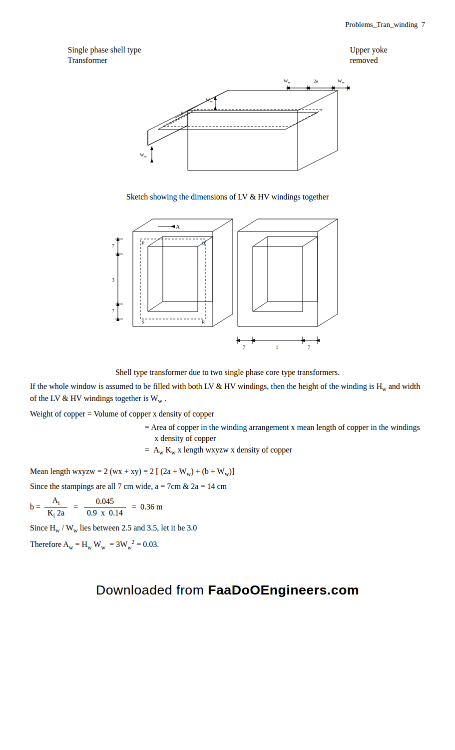Problems_Tran_winding 7
Single phase shell type
Transformer
Upper yoke
removed
Ww 2a Ww Ww Ww b
Sketch showing the dimensions of LV & HV windings together
A 7 3 7 7 1 7 P Q S R
Shell type transformer due to two single phase core type transformers.
If the whole window is assumed to be filled with both LV & HV windings, then the height of the winding is Hw and width of the LV & HV windings together is Ww .
Weight of copper = Volume of copper x density of copper
= Area of copper in the winding arrangement x mean length of copper in the windings x density of copper
= Aw Kw x length wxyzw x density of copper
Mean length wxyzw = 2 (wx + xy) = 2 [ (2a + Ww) + (b + Ww)]
Since the stampings are all 7 cm wide, a = 7cm & 2a = 14 cm
b = Ai Ki 2a = 0.0450.9 x 0.14 = 0.36 m
Since Hw / Ww lies between 2.5 and 3.5, let it be 3.0
Therefore Aw = Hw Ww = 3Ww2 = 0.03.
Downloaded from FaaDoOEngineers.com